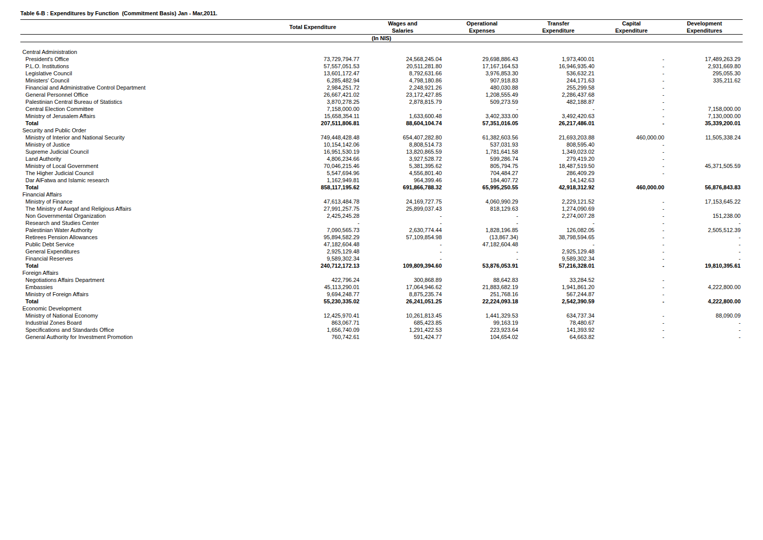Table 6-B : Expenditures by Function (Commitment Basis) Jan - Mar,2011.
| | Total Expenditure | Wages and | Operational | Transfer | Capital | Development |
| --- | --- | --- | --- | --- | --- | --- |
| | Salaries | Expenses | Expenditure | Expenditure | Expenditures |
| (In NIS) |
| Central Administration | | | | | | |
| President's Office | 73,729,794.77 | 24,568,245.04 | 29,698,886.43 | 1,973,400.01 | - | 17,489,263.29 |
| P.L.O. Institutions | 57,557,051.53 | 20,511,281.80 | 17,167,164.53 | 16,946,935.40 | - | 2,931,669.80 |
| Legislative Council | 13,601,172.47 | 8,792,631.66 | 3,976,853.30 | 536,632.21 | - | 295,055.30 |
| Ministers' Council | 6,285,482.94 | 4,798,180.86 | 907,918.83 | 244,171.63 | - | 335,211.62 |
| Financial and Administrative Control Department | 2,984,251.72 | 2,248,921.26 | 480,030.88 | 255,299.58 | - | |
| General Personnel Office | 26,667,421.02 | 23,172,427.85 | 1,208,555.49 | 2,286,437.68 | - | |
| Palestinian Central Bureau of Statistics | 3,870,278.25 | 2,878,815.79 | 509,273.59 | 482,188.87 | - | |
| Central Election Committee | 7,158,000.00 | - | - | - | - | 7,158,000.00 |
| Ministry of Jerusalem Affairs | 15,658,354.11 | 1,633,600.48 | 3,402,333.00 | 3,492,420.63 | - | 7,130,000.00 |
| Total | 207,511,806.81 | 88,604,104.74 | 57,351,016.05 | 26,217,486.01 | - | 35,339,200.01 |
| Security and Public Order | | | | | | |
| Ministry of Interior and National Security | 749,448,428.48 | 654,407,282.80 | 61,382,603.56 | 21,693,203.88 | 460,000.00 | 11,505,338.24 |
| Ministry of Justice | 10,154,142.06 | 8,808,514.73 | 537,031.93 | 808,595.40 | - | |
| Supreme Judicial Council | 16,951,530.19 | 13,820,865.59 | 1,781,641.58 | 1,349,023.02 | - | |
| Land Authority | 4,806,234.66 | 3,927,528.72 | 599,286.74 | 279,419.20 | - | |
| Ministry of Local Government | 70,046,215.46 | 5,381,395.62 | 805,794.75 | 18,487,519.50 | - | 45,371,505.59 |
| The Higher Judicial Council | 5,547,694.96 | 4,556,801.40 | 704,484.27 | 286,409.29 | - | |
| Dar AlFatwa and Islamic research | 1,162,949.81 | 964,399.46 | 184,407.72 | 14,142.63 | | |
| Total | 858,117,195.62 | 691,866,788.32 | 65,995,250.55 | 42,918,312.92 | 460,000.00 | 56,876,843.83 |
| Financial Affairs | | | | | | |
| Ministry of Finance | 47,613,484.78 | 24,169,727.75 | 4,060,990.29 | 2,229,121.52 | - | 17,153,645.22 |
| The Ministry of Awqaf and Religious Affairs | 27,991,257.75 | 25,899,037.43 | 818,129.63 | 1,274,090.69 | - | |
| Non Governmental Organization | 2,425,245.28 | - | - | 2,274,007.28 | - | 151,238.00 |
| Research and Studies Center | - | - | - | - | - | - |
| Palestinian Water Authority | 7,090,565.73 | 2,630,774.44 | 1,828,196.85 | 126,082.05 | - | 2,505,512.39 |
| Retirees Pension Allowances | 95,894,582.29 | 57,109,854.98 | (13,867.34) | 38,798,594.65 | - | - |
| Public Debt Service | 47,182,604.48 | - | 47,182,604.48 | - | - | - |
| General Expenditures | 2,925,129.48 | - | - | 2,925,129.48 | - | - |
| Financial Reserves | 9,589,302.34 | - | - | 9,589,302.34 | - | - |
| Total | 240,712,172.13 | 109,809,394.60 | 53,876,053.91 | 57,216,328.01 | - | 19,810,395.61 |
| Foreign Affairs | | | | | | |
| Negotiations Affairs Department | 422,796.24 | 300,868.89 | 88,642.83 | 33,284.52 | - | |
| Embassies | 45,113,290.01 | 17,064,946.62 | 21,883,682.19 | 1,941,861.20 | - | 4,222,800.00 |
| Ministry of Foreign Affairs | 9,694,248.77 | 8,875,235.74 | 251,768.16 | 567,244.87 | - | |
| Total | 55,230,335.02 | 26,241,051.25 | 22,224,093.18 | 2,542,390.59 | - | 4,222,800.00 |
| Economic Development | | | | | | |
| Ministry of National Economy | 12,425,970.41 | 10,261,813.45 | 1,441,329.53 | 634,737.34 | - | 88,090.09 |
| Industrial Zones Board | 863,067.71 | 685,423.85 | 99,163.19 | 78,480.67 | - | - |
| Specifications and Standards Office | 1,656,740.09 | 1,291,422.53 | 223,923.64 | 141,393.92 | - | - |
| General Authority for Investment Promotion | 760,742.61 | 591,424.77 | 104,654.02 | 64,663.82 | - | - |